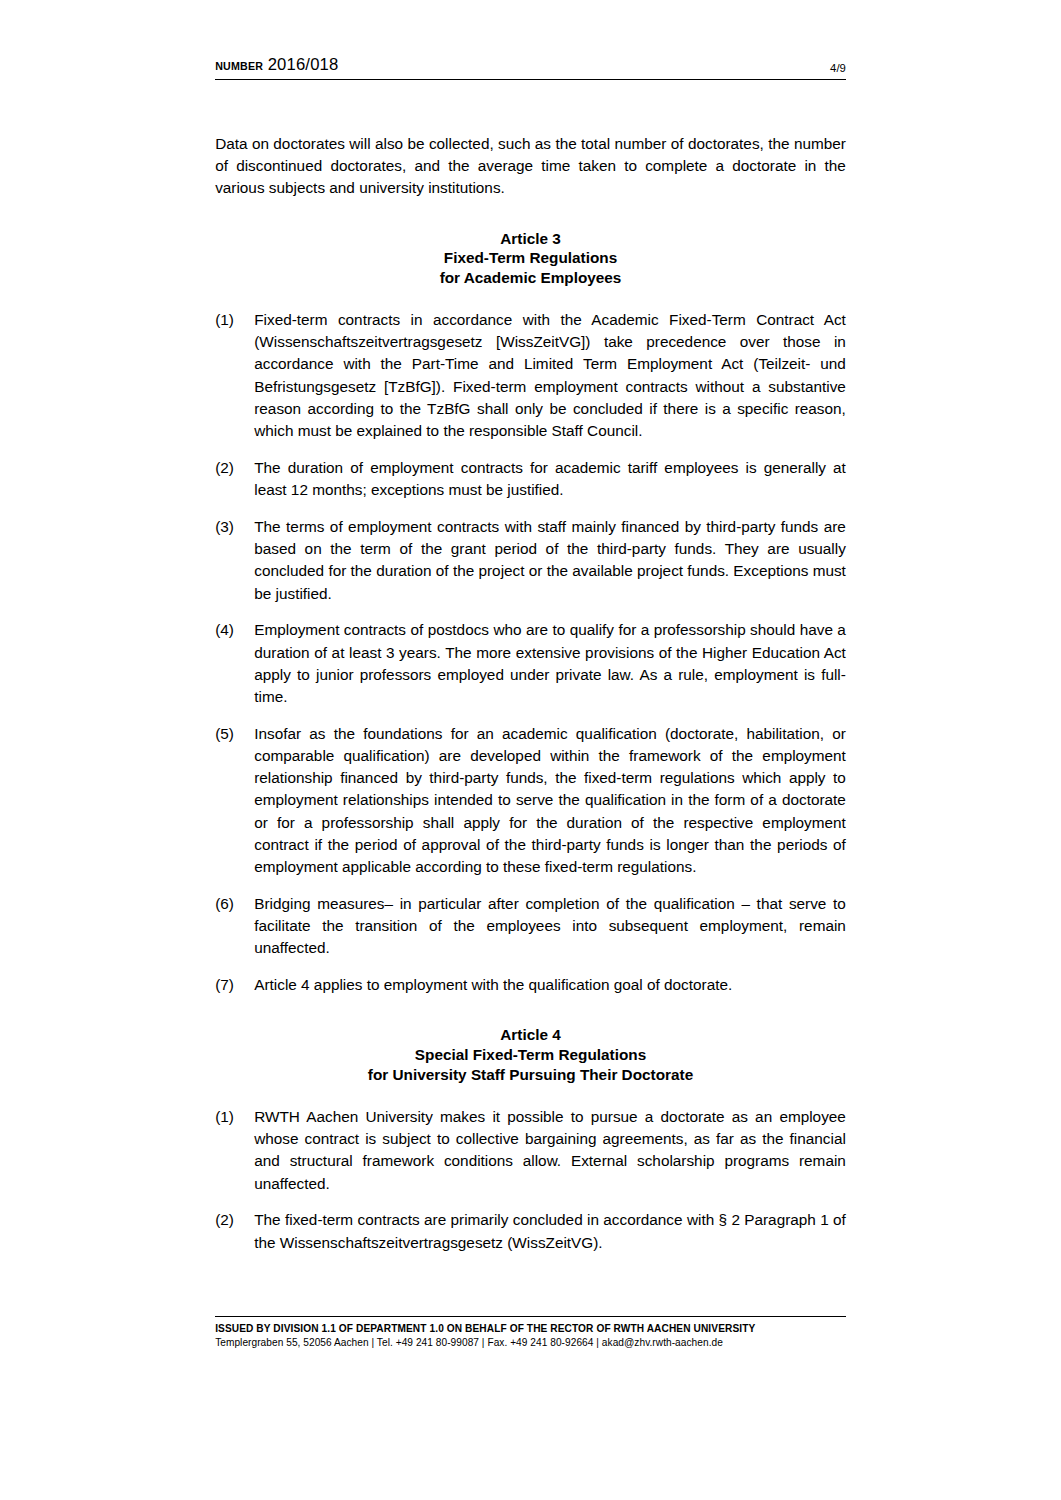NUMBER 2016/018
4/9
Data on doctorates will also be collected, such as the total number of doctorates, the number of discontinued doctorates, and the average time taken to complete a doctorate in the various subjects and university institutions.
Article 3 Fixed-Term Regulations for Academic Employees
(1) Fixed-term contracts in accordance with the Academic Fixed-Term Contract Act (Wissenschaftszeitvertragsgesetz [WissZeitVG]) take precedence over those in accordance with the Part-Time and Limited Term Employment Act (Teilzeit- und Befristungsgesetz [TzBfG]). Fixed-term employment contracts without a substantive reason according to the TzBfG shall only be concluded if there is a specific reason, which must be explained to the responsible Staff Council.
(2) The duration of employment contracts for academic tariff employees is generally at least 12 months; exceptions must be justified.
(3) The terms of employment contracts with staff mainly financed by third-party funds are based on the term of the grant period of the third-party funds. They are usually concluded for the duration of the project or the available project funds. Exceptions must be justified.
(4) Employment contracts of postdocs who are to qualify for a professorship should have a duration of at least 3 years. The more extensive provisions of the Higher Education Act apply to junior professors employed under private law. As a rule, employment is full-time.
(5) Insofar as the foundations for an academic qualification (doctorate, habilitation, or comparable qualification) are developed within the framework of the employment relationship financed by third-party funds, the fixed-term regulations which apply to employment relationships intended to serve the qualification in the form of a doctorate or for a professorship shall apply for the duration of the respective employment contract if the period of approval of the third-party funds is longer than the periods of employment applicable according to these fixed-term regulations.
(6) Bridging measures– in particular after completion of the qualification – that serve to facilitate the transition of the employees into subsequent employment, remain unaffected.
(7) Article 4 applies to employment with the qualification goal of doctorate.
Article 4 Special Fixed-Term Regulations for University Staff Pursuing Their Doctorate
(1) RWTH Aachen University makes it possible to pursue a doctorate as an employee whose contract is subject to collective bargaining agreements, as far as the financial and structural framework conditions allow. External scholarship programs remain unaffected.
(2) The fixed-term contracts are primarily concluded in accordance with § 2 Paragraph 1 of the Wissenschaftszeitvertragsgesetz (WissZeitVG).
ISSUED BY DIVISION 1.1 OF DEPARTMENT 1.0 ON BEHALF OF THE RECTOR OF RWTH AACHEN UNIVERSITY
Templergraben 55, 52056 Aachen | Tel. +49 241 80-99087 | Fax. +49 241 80-92664 | akad@zhv.rwth-aachen.de